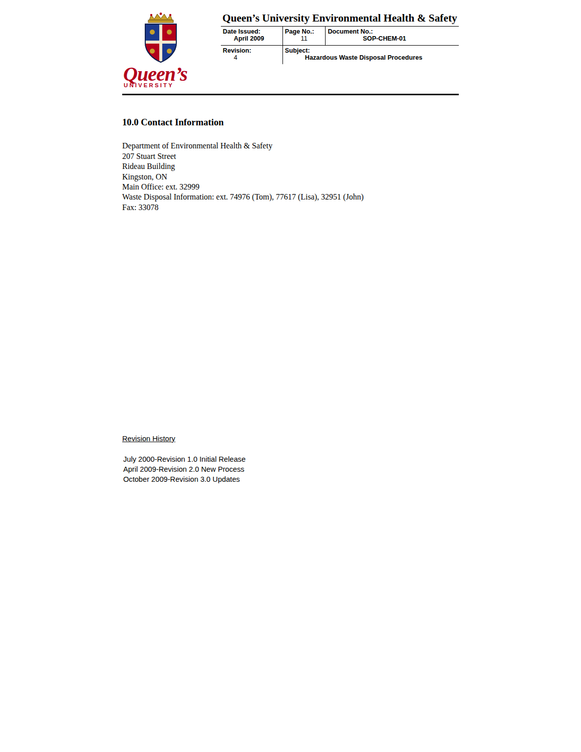| Queen ’ s UNIVERSITY | Queen’s University Environmental Health & Safety / Date Issued: April 2009 / Page No.: 11 / Document No.: SOP-CHEM-01 / / Revision: 4 / Subject: Hazardous Waste Disposal Procedures / |
10.0 Contact Information
Department of Environmental Health & Safety
207 Stuart Street
Rideau Building
Kingston, ON
Main Office: ext. 32999
Waste Disposal Information: ext. 74976 (Tom), 77617 (Lisa), 32951 (John)
Fax: 33078
Revision History
July 2000-Revision 1.0 Initial Release
April 2009-Revision 2.0 New Process
October 2009-Revision 3.0 Updates